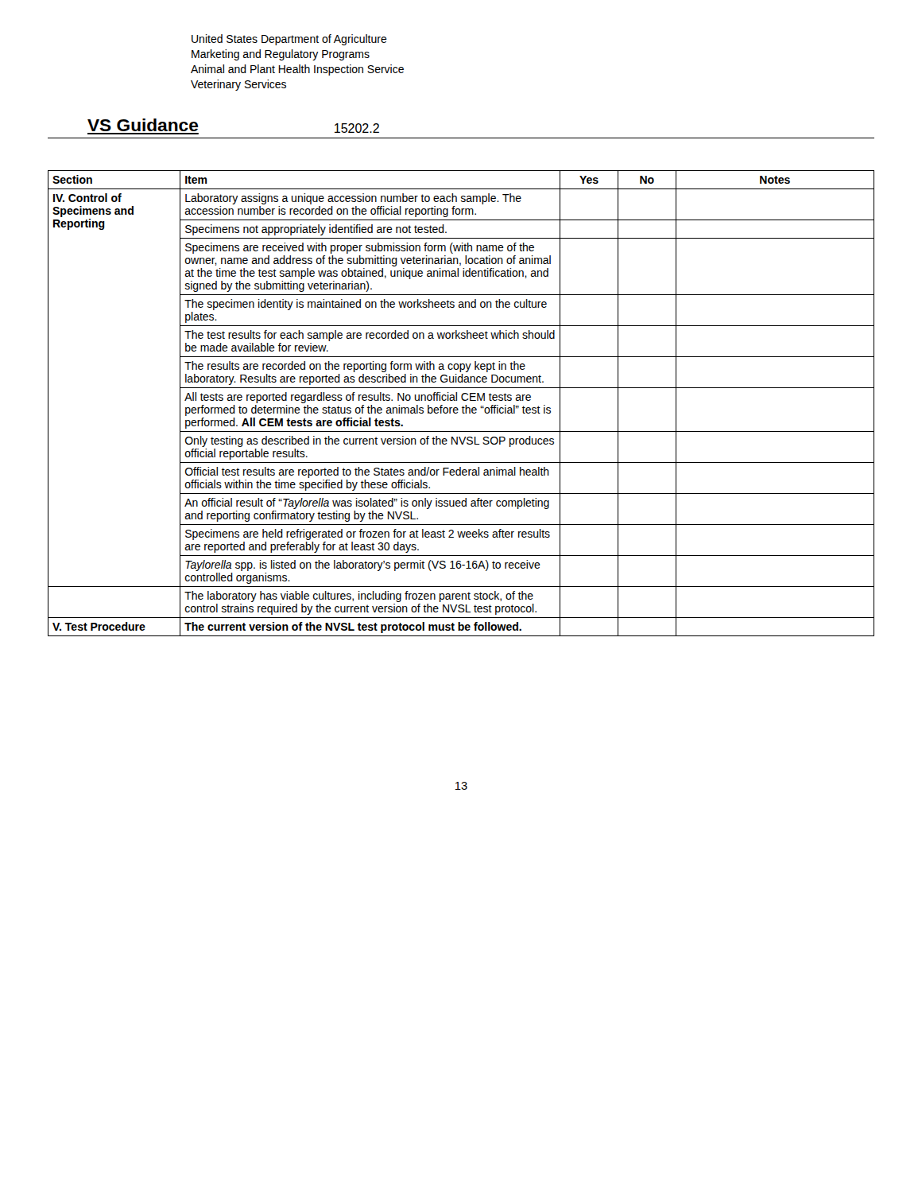United States Department of Agriculture
Marketing and Regulatory Programs
Animal and Plant Health Inspection Service
Veterinary Services
VS Guidance 15202.2
| Section | Item | Yes | No | Notes |
| --- | --- | --- | --- | --- |
| IV. Control of Specimens and Reporting | Laboratory assigns a unique accession number to each sample. The accession number is recorded on the official reporting form. | | | |
| Specimens not appropriately identified are not tested. | | | |
| Specimens are received with proper submission form (with name of the owner, name and address of the submitting veterinarian, location of animal at the time the test sample was obtained, unique animal identification, and signed by the submitting veterinarian). | | | |
| The specimen identity is maintained on the worksheets and on the culture plates. | | | |
| The test results for each sample are recorded on a worksheet which should be made available for review. | | | |
| The results are recorded on the reporting form with a copy kept in the laboratory. Results are reported as described in the Guidance Document. | | | |
| All tests are reported regardless of results. No unofficial CEM tests are performed to determine the status of the animals before the “official” test is performed. All CEM tests are official tests. | | | |
| Only testing as described in the current version of the NVSL SOP produces official reportable results. | | | |
| Official test results are reported to the States and/or Federal animal health officials within the time specified by these officials. | | | |
| An official result of “ Taylorella was isolated” is only issued after completing and reporting confirmatory testing by the NVSL. | | | |
| Specimens are held refrigerated or frozen for at least 2 weeks after results are reported and preferably for at least 30 days. | | | |
| Taylorella spp. is listed on the laboratory’s permit (VS 16-16A) to receive controlled organisms. | | | |
| | The laboratory has viable cultures, including frozen parent stock, of the control strains required by the current version of the NVSL test protocol. | | | |
| V. Test Procedure | The current version of the NVSL test protocol must be followed. | | | |
13